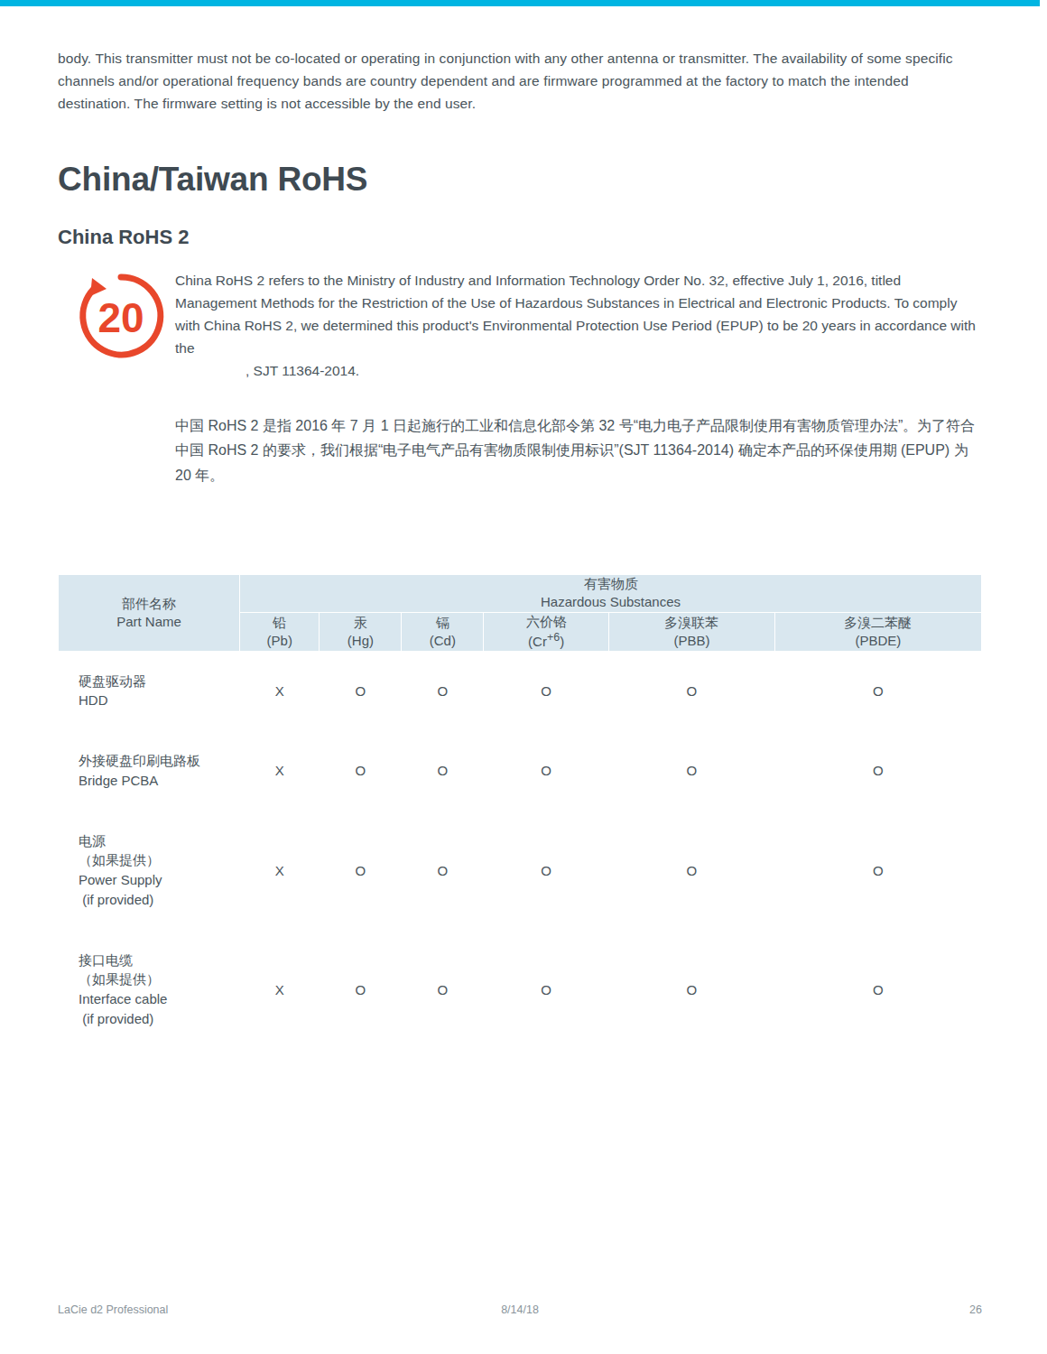body. This transmitter must not be co-located or operating in conjunction with any other antenna or transmitter. The availability of some specific channels and/or operational frequency bands are country dependent and are firmware programmed at the factory to match the intended destination. The firmware setting is not accessible by the end user.
China/Taiwan RoHS
China RoHS 2
20
China RoHS 2 refers to the Ministry of Industry and Information Technology Order No. 32, effective July 1, 2016, titled Management Methods for the Restriction of the Use of Hazardous Substances in Electrical and Electronic Products. To comply with China RoHS 2, we determined this product's Environmental Protection Use Period (EPUP) to be 20 years in accordance with the , SJT 11364-2014.
中国 RoHS 2 是指 2016 年 7 月 1 日起施行的工业和信息化部令第 32 号“电力电子产品限制使用有害物质管理办法”。为了符合中国 RoHS 2 的要求，我们根据“电子电气产品有害物质限制使用标识”(SJT 11364-2014) 确定本产品的环保使用期 (EPUP) 为 20 年。
| 部件名称 Part Name | 有害物质 Hazardous Substances |
| --- | --- |
| 铅 (Pb) | 汞 (Hg) | 镉 (Cd) | 六价铬 (Cr +6 ) | 多溴联苯 (PBB) | 多溴二苯醚 (PBDE) |
| 硬盘驱动器 HDD | X | O | O | O | O | O |
| 外接硬盘印刷电路板 Bridge PCBA | X | O | O | O | O | O |
| 电源 （如果提供） Power Supply (if provided) | X | O | O | O | O | O |
| 接口电缆 （如果提供） Interface cable (if provided) | X | O | O | O | O | O |
LaCie d2 Professional 8/14/18 26